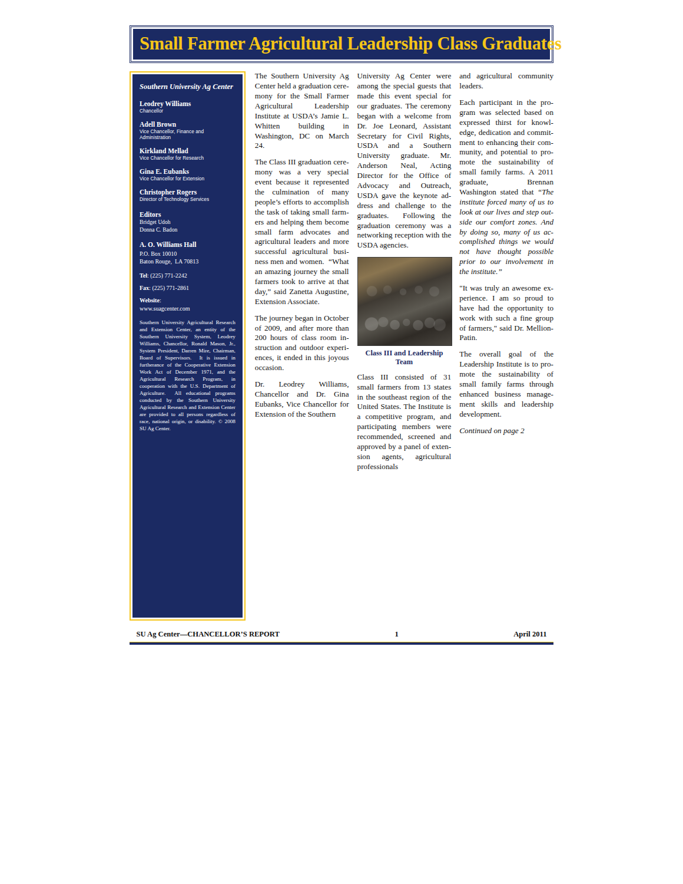Small Farmer Agricultural Leadership Class Graduates
Southern University Ag Center
Leodrey Williams Chancellor
Adell Brown Vice Chancellor, Finance and Administration
Kirkland Mellad Vice Chancellor for Research
Gina E. Eubanks Vice Chancellor for Extension
Christopher Rogers Director of Technology Services
Editors Bridget Udoh Donna C. Badon
A. O. Williams Hall P.O. Box 10010
Baton Rouge, LA 70813
Tel: (225) 771-2242
Fax: (225) 771-2861
Website:
www.suagcenter.com
Southern University Agricultural Research and Extension Center, an entity of the Southern University System, Leodrey Williams, Chancellor, Ronald Mason, Jr., System President, Darren Mire, Chairman, Board of Supervisors. It is issued in furtherance of the Cooperative Extension Work Act of December 1971, and the Agricultural Research Program, in cooperation with the U.S. Department of Agriculture. All educational programs conducted by the Southern University Agricultural Research and Extension Center are provided to all persons regardless of race, national origin, or disability. © 2008 SU Ag Center.
The Southern University Ag Center held a graduation ceremony for the Small Farmer Agricultural Leadership Institute at USDA’s Jamie L. Whitten building in Washington, DC on March 24.
The Class III graduation ceremony was a very special event because it represented the culmination of many people’s efforts to accomplish the task of taking small farmers and helping them become small farm advocates and agricultural leaders and more successful agricultural business men and women. “What an amazing journey the small farmers took to arrive at that day,” said Zanetta Augustine, Extension Associate.
The journey began in October of 2009, and after more than 200 hours of class room instruction and outdoor experiences, it ended in this joyous occasion.
Dr. Leodrey Williams, Chancellor and Dr. Gina Eubanks, Vice Chancellor for Extension of the Southern
University Ag Center were among the special guests that made this event special for our graduates. The ceremony began with a welcome from Dr. Joe Leonard, Assistant Secretary for Civil Rights, USDA and a Southern University graduate. Mr. Anderson Neal, Acting Director for the Office of Advocacy and Outreach, USDA gave the keynote address and challenge to the graduates. Following the graduation ceremony was a networking reception with the USDA agencies.
Class III and Leadership Team
Class III consisted of 31 small farmers from 13 states in the southeast region of the United States. The Institute is a competitive program, and participating members were recommended, screened and approved by a panel of extension agents, agricultural professionals
and agricultural community leaders.
Each participant in the program was selected based on expressed thirst for knowledge, dedication and commitment to enhancing their community, and potential to promote the sustainability of small family farms. A 2011 graduate, Brennan Washington stated that “The institute forced many of us to look at our lives and step outside our comfort zones. And by doing so, many of us accomplished things we would not have thought possible prior to our involvement in the institute.”
"It was truly an awesome experience. I am so proud to have had the opportunity to work with such a fine group of farmers," said Dr. Mellion-Patin.
The overall goal of the Leadership Institute is to promote the sustainability of small family farms through enhanced business management skills and leadership development.
Continued on page 2
SU Ag Center—CHANCELLOR’S REPORT
1
April 2011